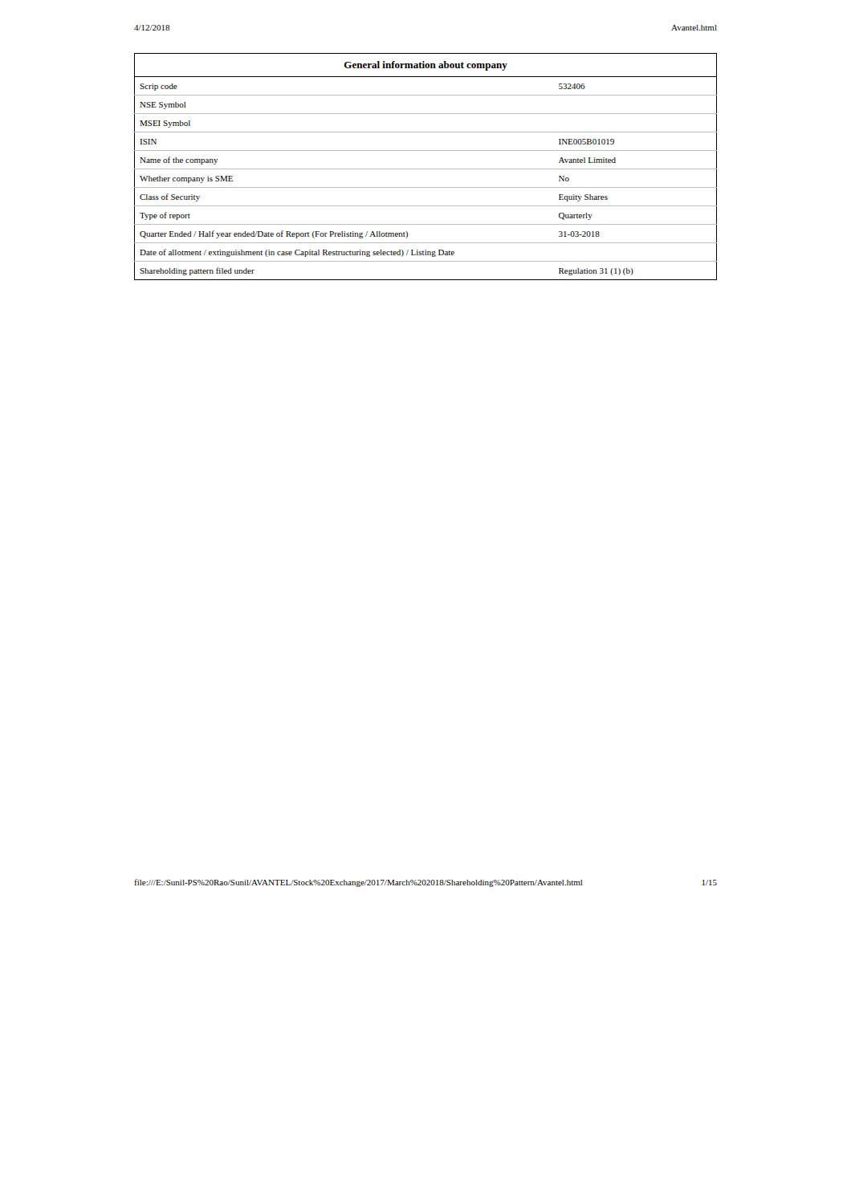4/12/2018
Avantel.html
General information about company
| Scrip code | 532406 |
| NSE Symbol | |
| MSEI Symbol | |
| ISIN | INE005B01019 |
| Name of the company | Avantel Limited |
| Whether company is SME | No |
| Class of Security | Equity Shares |
| Type of report | Quarterly |
| Quarter Ended / Half year ended/Date of Report (For Prelisting / Allotment) | 31-03-2018 |
| Date of allotment / extinguishment (in case Capital Restructuring selected) / Listing Date | |
| Shareholding pattern filed under | Regulation 31 (1) (b) |
file:///E:/Sunil-PS%20Rao/Sunil/AVANTEL/Stock%20Exchange/2017/March%202018/Shareholding%20Pattern/Avantel.html
1/15